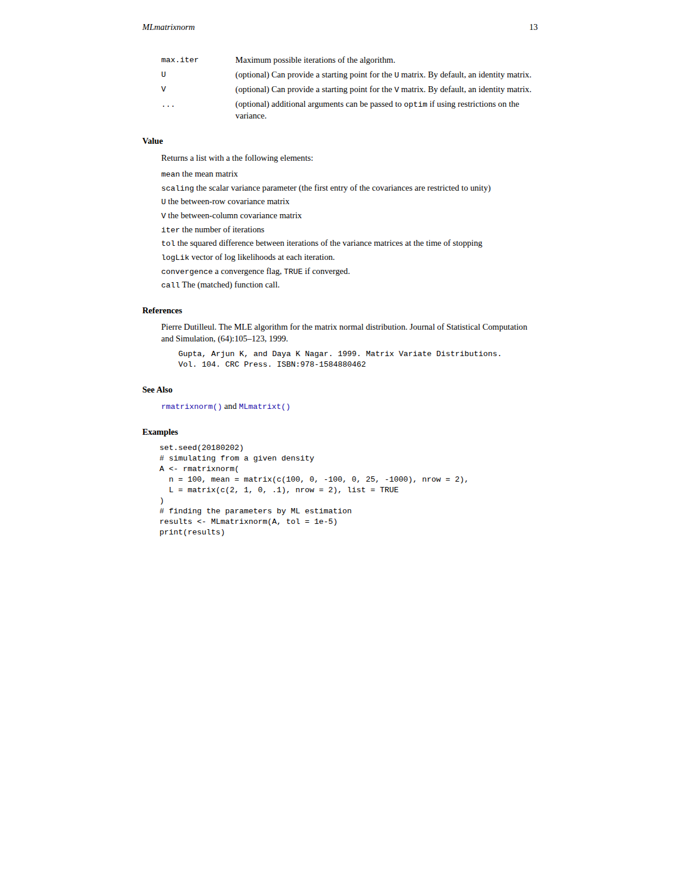MLmatrixnorm 13
max.iter
Maximum possible iterations of the algorithm.
U
(optional) Can provide a starting point for the U matrix. By default, an identity matrix.
V
(optional) Can provide a starting point for the V matrix. By default, an identity matrix.
...
(optional) additional arguments can be passed to optim if using restrictions on the variance.
Value
Returns a list with a the following elements:
mean the mean matrix
scaling the scalar variance parameter (the first entry of the covariances are restricted to unity)
U the between-row covariance matrix
V the between-column covariance matrix
iter the number of iterations
tol the squared difference between iterations of the variance matrices at the time of stopping
logLik vector of log likelihoods at each iteration.
convergence a convergence flag, TRUE if converged.
call The (matched) function call.
References
Pierre Dutilleul. The MLE algorithm for the matrix normal distribution. Journal of Statistical Computation and Simulation, (64):105–123, 1999.
Gupta, Arjun K, and Daya K Nagar. 1999. Matrix Variate Distributions.
Vol. 104. CRC Press. ISBN:978-1584880462
See Also
rmatrixnorm() and MLmatrixt()
Examples
set.seed(20180202)
# simulating from a given density
A <- rmatrixnorm(
  n = 100, mean = matrix(c(100, 0, -100, 0, 25, -1000), nrow = 2),
  L = matrix(c(2, 1, 0, .1), nrow = 2), list = TRUE
)
# finding the parameters by ML estimation
results <- MLmatrixnorm(A, tol = 1e-5)
print(results)